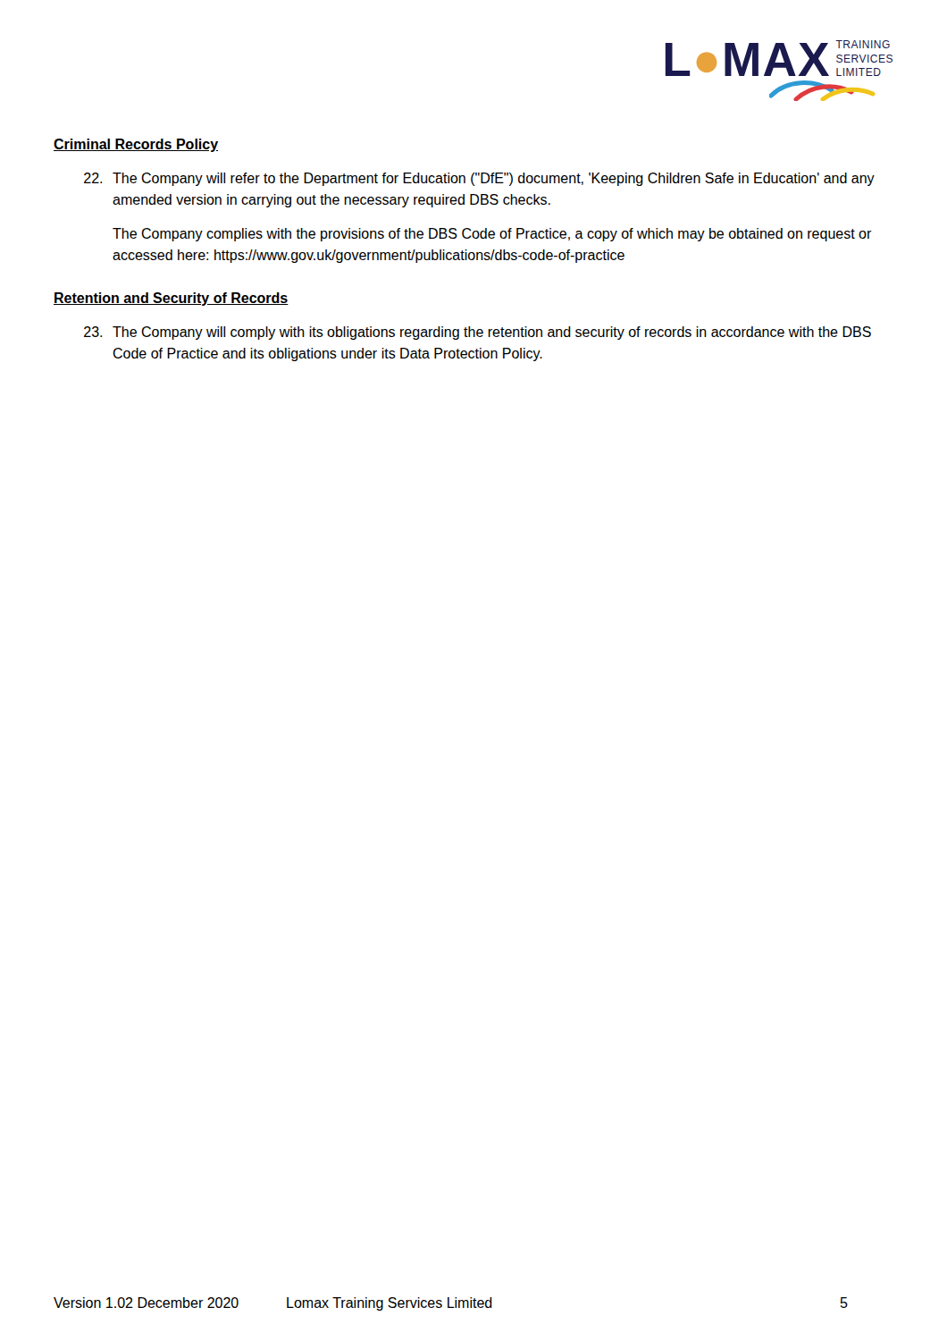L●MAX Training
Services
Limited
Criminal Records Policy
The Company will refer to the Department for Education ("DfE") document, 'Keeping Children Safe in Education' and any amended version in carrying out the necessary required DBS checks.
The Company complies with the provisions of the DBS Code of Practice, a copy of which may be obtained on request or accessed here: https://www.gov.uk/government/publications/dbs-code-of-practice
Retention and Security of Records
The Company will comply with its obligations regarding the retention and security of records in accordance with the DBS Code of Practice and its obligations under its Data Protection Policy.
Version 1.02 December 2020 Lomax Training Services Limited 5